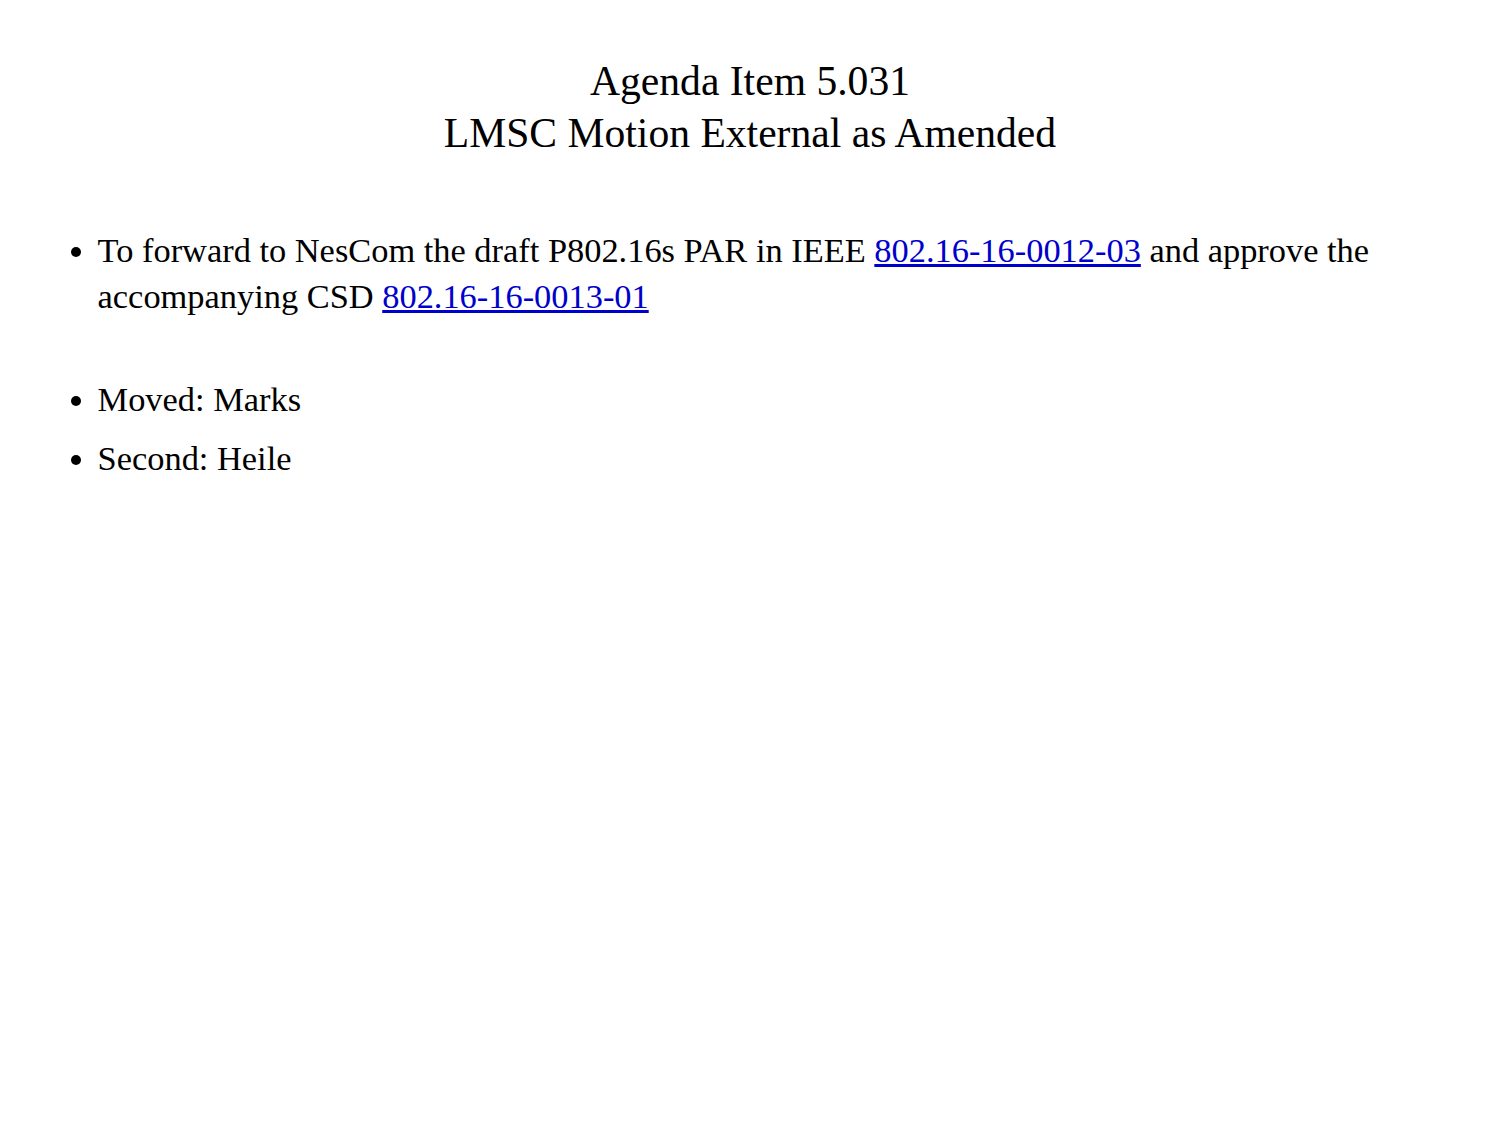Agenda Item 5.031
LMSC Motion External as Amended
To forward to NesCom the draft P802.16s PAR in IEEE 802.16-16-0012-03 and approve the accompanying CSD 802.16-16-0013-01
Moved: Marks
Second: Heile